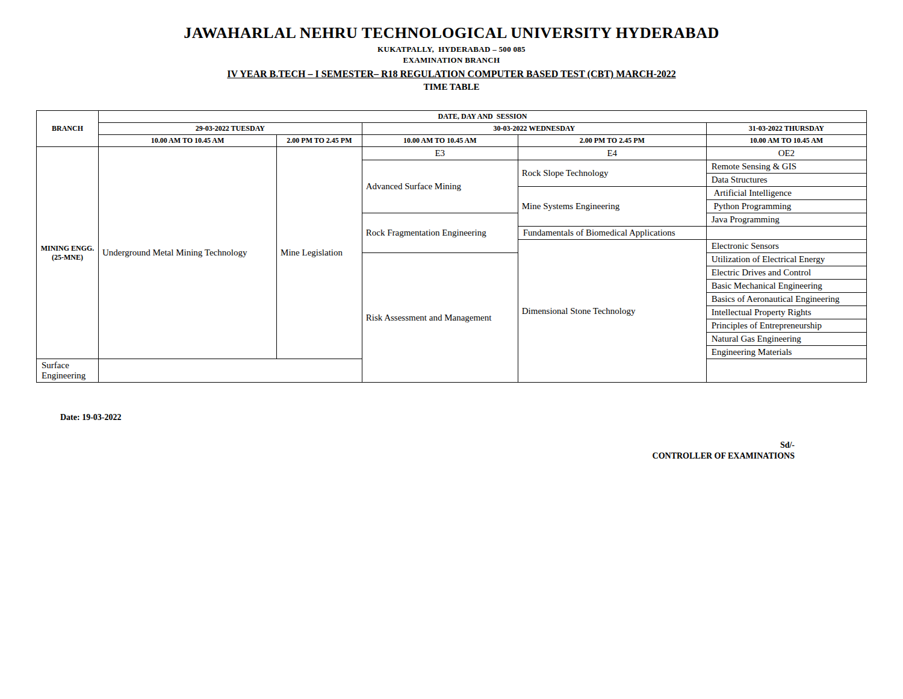JAWAHARLAL NEHRU TECHNOLOGICAL UNIVERSITY HYDERABAD
KUKATPALLY, HYDERABAD – 500 085
EXAMINATION BRANCH
IV YEAR B.TECH – I SEMESTER– R18 REGULATION COMPUTER BASED TEST (CBT) MARCH-2022
TIME TABLE
| BRANCH | DATE, DAY AND SESSION |
| --- | --- |
| 29-03-2022 TUESDAY | 30-03-2022 WEDNESDAY | 31-03-2022 THURSDAY |
| 10.00 AM TO 10.45 AM | 2.00 PM TO 2.45 PM | 10.00 AM TO 10.45 AM | 2.00 PM TO 2.45 PM | 10.00 AM TO 10.45 AM |
| MINING ENGG. (25-MNE) | Underground Metal Mining Technology | Mine Legislation | E3 | E4 | OE2 |
| Advanced Surface Mining | Rock Slope Technology | Remote Sensing & GIS |
| Data Structures |
| Mine Systems Engineering | Artificial Intelligence |
| Python Programming |
| Rock Fragmentation Engineering | Java Programming |
| Fundamentals of Biomedical Applications |
| Dimensional Stone Technology | Electronic Sensors |
| Risk Assessment and Management | Utilization of Electrical Energy |
| Electric Drives and Control |
| Basic Mechanical Engineering |
| Basics of Aeronautical Engineering |
| Intellectual Property Rights |
| Principles of Entrepreneurship |
| Natural Gas Engineering |
| Engineering Materials |
| Surface Engineering |
Date: 19-03-2022
Sd/-
CONTROLLER OF EXAMINATIONS